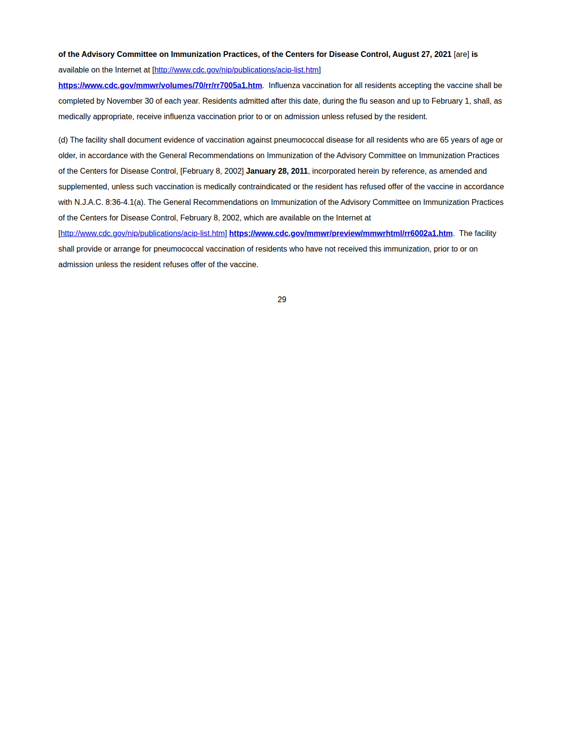of the Advisory Committee on Immunization Practices, of the Centers for Disease Control, August 27, 2021 [are] is available on the Internet at [http://www.cdc.gov/nip/publications/acip-list.htm] https://www.cdc.gov/mmwr/volumes/70/rr/rr7005a1.htm. Influenza vaccination for all residents accepting the vaccine shall be completed by November 30 of each year. Residents admitted after this date, during the flu season and up to February 1, shall, as medically appropriate, receive influenza vaccination prior to or on admission unless refused by the resident.
(d) The facility shall document evidence of vaccination against pneumococcal disease for all residents who are 65 years of age or older, in accordance with the General Recommendations on Immunization of the Advisory Committee on Immunization Practices of the Centers for Disease Control, [February 8, 2002] January 28, 2011, incorporated herein by reference, as amended and supplemented, unless such vaccination is medically contraindicated or the resident has refused offer of the vaccine in accordance with N.J.A.C. 8:36-4.1(a). The General Recommendations on Immunization of the Advisory Committee on Immunization Practices of the Centers for Disease Control, February 8, 2002, which are available on the Internet at [http://www.cdc.gov/nip/publications/acip-list.htm] https://www.cdc.gov/mmwr/preview/mmwrhtml/rr6002a1.htm. The facility shall provide or arrange for pneumococcal vaccination of residents who have not received this immunization, prior to or on admission unless the resident refuses offer of the vaccine.
29